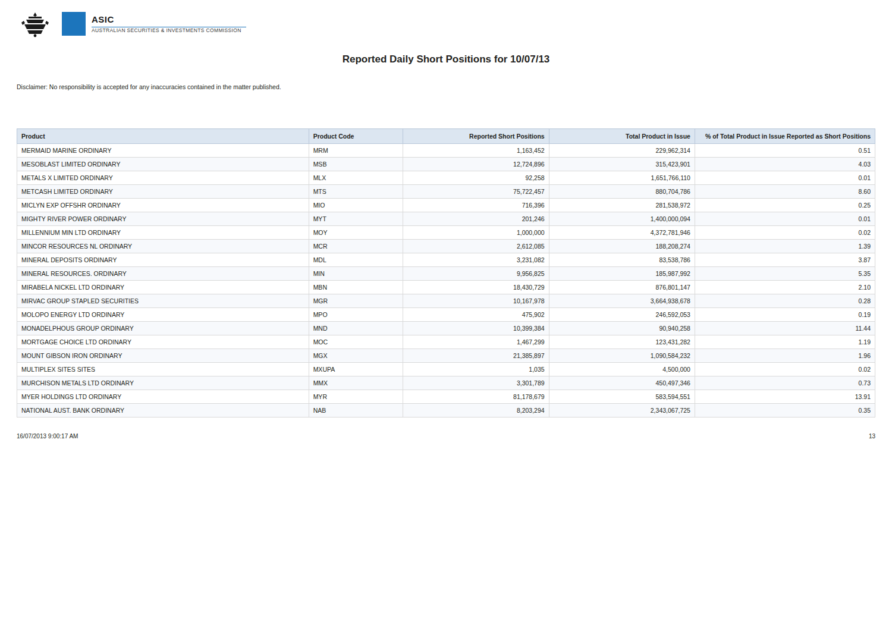ASIC
Australian Securities & Investments Commission
Reported Daily Short Positions for 10/07/13
Disclaimer: No responsibility is accepted for any inaccuracies contained in the matter published.
| Product | Product Code | Reported Short Positions | Total Product in Issue | % of Total Product in Issue Reported as Short Positions |
| --- | --- | --- | --- | --- |
| MERMAID MARINE ORDINARY | MRM | 1,163,452 | 229,962,314 | 0.51 |
| MESOBLAST LIMITED ORDINARY | MSB | 12,724,896 | 315,423,901 | 4.03 |
| METALS X LIMITED ORDINARY | MLX | 92,258 | 1,651,766,110 | 0.01 |
| METCASH LIMITED ORDINARY | MTS | 75,722,457 | 880,704,786 | 8.60 |
| MICLYN EXP OFFSHR ORDINARY | MIO | 716,396 | 281,538,972 | 0.25 |
| MIGHTY RIVER POWER ORDINARY | MYT | 201,246 | 1,400,000,094 | 0.01 |
| MILLENNIUM MIN LTD ORDINARY | MOY | 1,000,000 | 4,372,781,946 | 0.02 |
| MINCOR RESOURCES NL ORDINARY | MCR | 2,612,085 | 188,208,274 | 1.39 |
| MINERAL DEPOSITS ORDINARY | MDL | 3,231,082 | 83,538,786 | 3.87 |
| MINERAL RESOURCES. ORDINARY | MIN | 9,956,825 | 185,987,992 | 5.35 |
| MIRABELA NICKEL LTD ORDINARY | MBN | 18,430,729 | 876,801,147 | 2.10 |
| MIRVAC GROUP STAPLED SECURITIES | MGR | 10,167,978 | 3,664,938,678 | 0.28 |
| MOLOPO ENERGY LTD ORDINARY | MPO | 475,902 | 246,592,053 | 0.19 |
| MONADELPHOUS GROUP ORDINARY | MND | 10,399,384 | 90,940,258 | 11.44 |
| MORTGAGE CHOICE LTD ORDINARY | MOC | 1,467,299 | 123,431,282 | 1.19 |
| MOUNT GIBSON IRON ORDINARY | MGX | 21,385,897 | 1,090,584,232 | 1.96 |
| MULTIPLEX SITES SITES | MXUPA | 1,035 | 4,500,000 | 0.02 |
| MURCHISON METALS LTD ORDINARY | MMX | 3,301,789 | 450,497,346 | 0.73 |
| MYER HOLDINGS LTD ORDINARY | MYR | 81,178,679 | 583,594,551 | 13.91 |
| NATIONAL AUST. BANK ORDINARY | NAB | 8,203,294 | 2,343,067,725 | 0.35 |
16/07/2013 9:00:17 AM 13